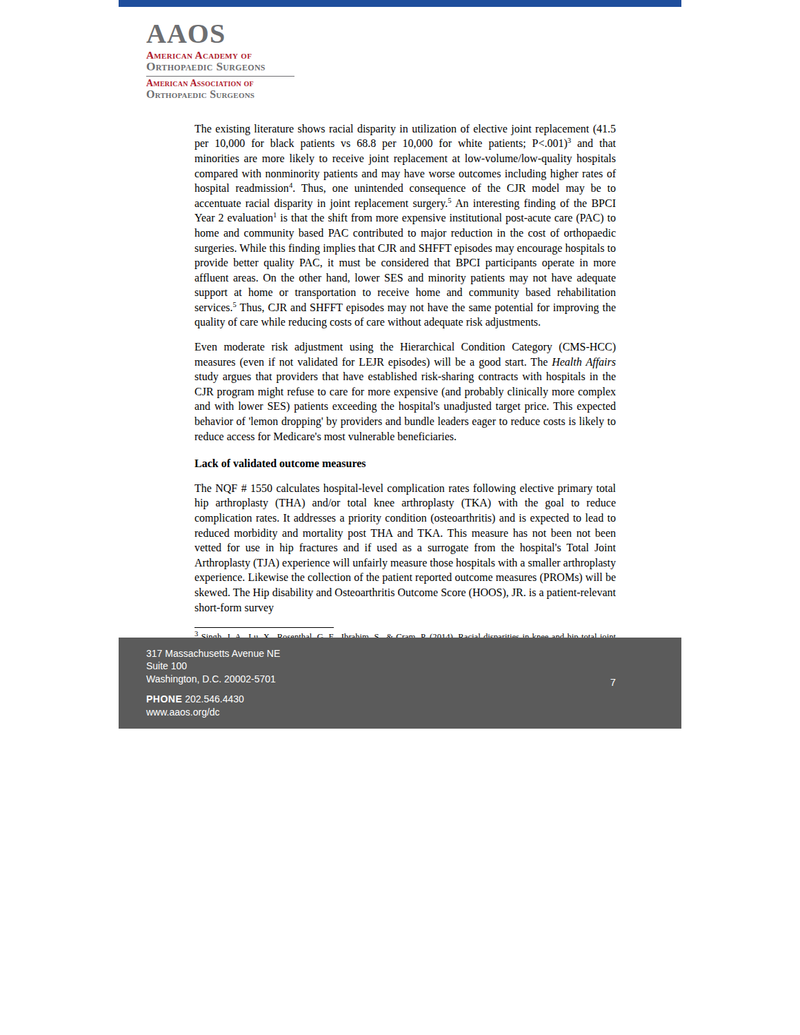AAOS
American Academy of
Orthopaedic Surgeons
American Association of
Orthopaedic Surgeons
The existing literature shows racial disparity in utilization of elective joint replacement (41.5 per 10,000 for black patients vs 68.8 per 10,000 for white patients; P<.001)3 and that minorities are more likely to receive joint replacement at low-volume/low-quality hospitals compared with nonminority patients and may have worse outcomes including higher rates of hospital readmission4. Thus, one unintended consequence of the CJR model may be to accentuate racial disparity in joint replacement surgery.5 An interesting finding of the BPCI Year 2 evaluation1 is that the shift from more expensive institutional post-acute care (PAC) to home and community based PAC contributed to major reduction in the cost of orthopaedic surgeries. While this finding implies that CJR and SHFFT episodes may encourage hospitals to provide better quality PAC, it must be considered that BPCI participants operate in more affluent areas. On the other hand, lower SES and minority patients may not have adequate support at home or transportation to receive home and community based rehabilitation services.5 Thus, CJR and SHFFT episodes may not have the same potential for improving the quality of care while reducing costs of care without adequate risk adjustments.
Even moderate risk adjustment using the Hierarchical Condition Category (CMS-HCC) measures (even if not validated for LEJR episodes) will be a good start. The Health Affairs study argues that providers that have established risk-sharing contracts with hospitals in the CJR program might refuse to care for more expensive (and probably clinically more complex and with lower SES) patients exceeding the hospital's unadjusted target price. This expected behavior of 'lemon dropping' by providers and bundle leaders eager to reduce costs is likely to reduce access for Medicare's most vulnerable beneficiaries.
Lack of validated outcome measures
The NQF # 1550 calculates hospital-level complication rates following elective primary total hip arthroplasty (THA) and/or total knee arthroplasty (TKA) with the goal to reduce complication rates. It addresses a priority condition (osteoarthritis) and is expected to lead to reduced morbidity and mortality post THA and TKA. This measure has not been not been vetted for use in hip fractures and if used as a surrogate from the hospital's Total Joint Arthroplasty (TJA) experience will unfairly measure those hospitals with a smaller arthroplasty experience. Likewise the collection of the patient reported outcome measures (PROMs) will be skewed. The Hip disability and Osteoarthritis Outcome Score (HOOS), JR. is a patient-relevant short-form survey
3 Singh, J. A., Lu, X., Rosenthal, G. E., Ibrahim, S., & Cram, P. (2014). Racial disparities in knee and hip total joint arthroplasty: an 18-year analysis of national Medicare data. Annals of the Rheumatic Diseases,73(12),2107-2115. .
4 Jorgenson, E. S., Richardson, D. M., Thomasson, A. M., Nelson, C. L., & Ibrahim, S. A. (2015). Race, Rehabilitation, and 30-Day Readmission After Elective Total Knee Arthroplasty. Geriatric Orthopaedic Surgery & Rehabilitation, 6(4),303-310.
5 Ibrahim, S.A., Kim, H., McConnell, K. (2016). The CMS Comprehensive Care Model and Racial Disparity in Joint Replacement. JAMA. Published online September 19, 2016. doi:10.1001/jama.2016.12330.
317 Massachusetts Avenue NE
Suite 100
Washington, D.C. 20002-5701
PHONE 202.546.4430
www.aaos.org/dc
7